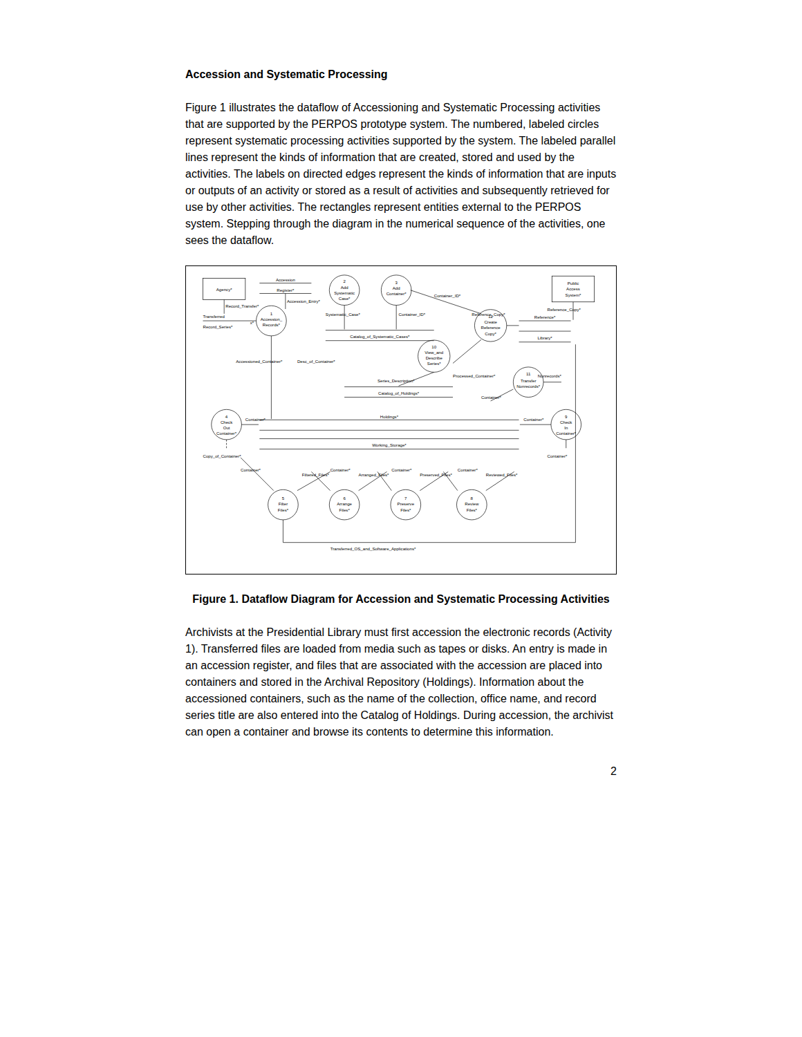Accession and Systematic Processing
Figure 1 illustrates the dataflow of Accessioning and Systematic Processing activities that are supported by the PERPOS prototype system. The numbered, labeled circles represent systematic processing activities supported by the system. The labeled parallel lines represent the kinds of information that are created, stored and used by the activities. The labels on directed edges represent the kinds of information that are inputs or outputs of an activity or stored as a result of activities and subsequently retrieved for use by other activities. The rectangles represent entities external to the PERPOS system. Stepping through the diagram in the numerical sequence of the activities, one sees the dataflow.
Agency* Public Access System* Accession Register* Catalog_of_Systematic_Cases* Catalog_of_Holdings* Holdings* Working_Storage* Reference* Library* 1 Accession_ Records* 2 Add Systematic Case* 3 Add Container* 10 View_and Describe Series* 12 Create Reference Copy* 11 Transfer Nonrecords* 4 Check Out Container* 9 Check In Container* 5 Filter Files* 6 Arrange Files* 7 Preserve Files* 8 Review Files* Record_Transfer* Transferred Record_Series* x* Accession_Entry* Systematic_Case* Container_ID* Container_ID* Accessioned_Container* Desc_of_Container* Series_Description* Processed_Container* Reference_Copy* Reference_Copy* Nonrecords* Container* Container* Container* Copy_of_Container* Container* Container* Filtered_Files* Container* Arranged_Files* Container* Preserved_Files* Container* Reviewed_Files* Transferred_OS_and_Software_Applications*
Figure 1. Dataflow Diagram for Accession and Systematic Processing Activities
Archivists at the Presidential Library must first accession the electronic records (Activity 1). Transferred files are loaded from media such as tapes or disks. An entry is made in an accession register, and files that are associated with the accession are placed into containers and stored in the Archival Repository (Holdings). Information about the accessioned containers, such as the name of the collection, office name, and record series title are also entered into the Catalog of Holdings. During accession, the archivist can open a container and browse its contents to determine this information.
2